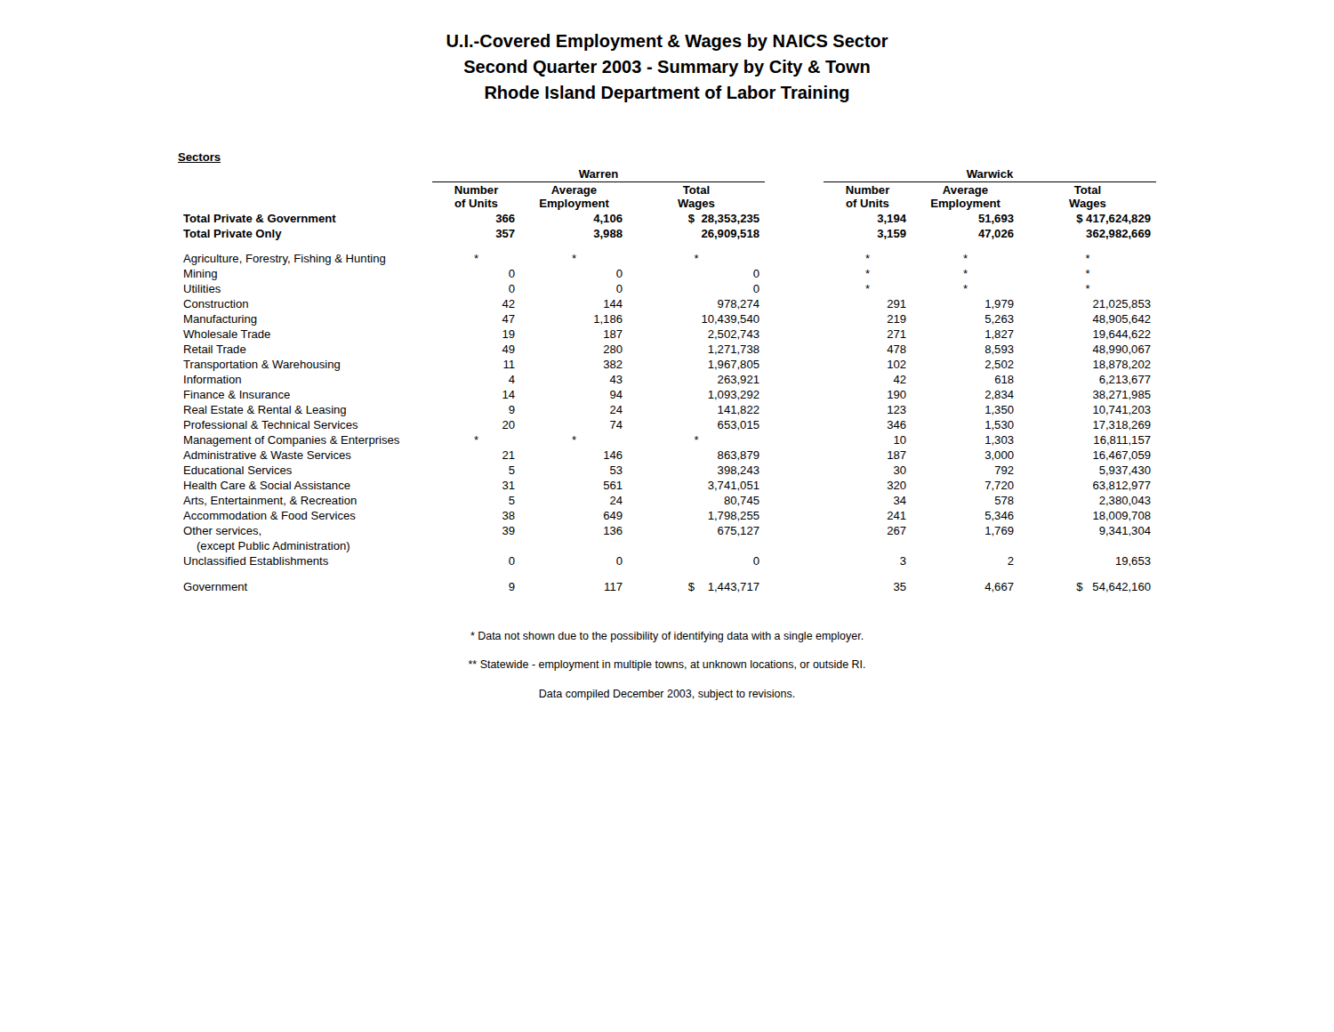U.I.-Covered Employment & Wages by NAICS Sector
Second Quarter 2003 - Summary by City & Town
Rhode Island Department of Labor Training
Sectors
| | Warren | | Warwick |
| --- | --- | --- | --- |
| | Number of Units | Average Employment | Total Wages | | Number of Units | Average Employment | Total Wages |
| Total Private & Government | 366 | 4,106 | $ 28,353,235 | | 3,194 | 51,693 | $ 417,624,829 |
| Total Private Only | 357 | 3,988 | 26,909,518 | | 3,159 | 47,026 | 362,982,669 |
| Agriculture, Forestry, Fishing & Hunting | * | * | * | | * | * | * |
| Mining | 0 | 0 | 0 | | * | * | * |
| Utilities | 0 | 0 | 0 | | * | * | * |
| Construction | 42 | 144 | 978,274 | | 291 | 1,979 | 21,025,853 |
| Manufacturing | 47 | 1,186 | 10,439,540 | | 219 | 5,263 | 48,905,642 |
| Wholesale Trade | 19 | 187 | 2,502,743 | | 271 | 1,827 | 19,644,622 |
| Retail Trade | 49 | 280 | 1,271,738 | | 478 | 8,593 | 48,990,067 |
| Transportation & Warehousing | 11 | 382 | 1,967,805 | | 102 | 2,502 | 18,878,202 |
| Information | 4 | 43 | 263,921 | | 42 | 618 | 6,213,677 |
| Finance & Insurance | 14 | 94 | 1,093,292 | | 190 | 2,834 | 38,271,985 |
| Real Estate & Rental & Leasing | 9 | 24 | 141,822 | | 123 | 1,350 | 10,741,203 |
| Professional & Technical Services | 20 | 74 | 653,015 | | 346 | 1,530 | 17,318,269 |
| Management of Companies & Enterprises | * | * | * | | 10 | 1,303 | 16,811,157 |
| Administrative & Waste Services | 21 | 146 | 863,879 | | 187 | 3,000 | 16,467,059 |
| Educational Services | 5 | 53 | 398,243 | | 30 | 792 | 5,937,430 |
| Health Care & Social Assistance | 31 | 561 | 3,741,051 | | 320 | 7,720 | 63,812,977 |
| Arts, Entertainment, & Recreation | 5 | 24 | 80,745 | | 34 | 578 | 2,380,043 |
| Accommodation & Food Services | 38 | 649 | 1,798,255 | | 241 | 5,346 | 18,009,708 |
| Other services, | 39 | 136 | 675,127 | | 267 | 1,769 | 9,341,304 |
| (except Public Administration) | | | | | | | |
| Unclassified Establishments | 0 | 0 | 0 | | 3 | 2 | 19,653 |
| Government | 9 | 117 | $ 1,443,717 | | 35 | 4,667 | $ 54,642,160 |
* Data not shown due to the possibility of identifying data with a single employer.
** Statewide - employment in multiple towns, at unknown locations, or outside RI.
Data compiled December 2003, subject to revisions.